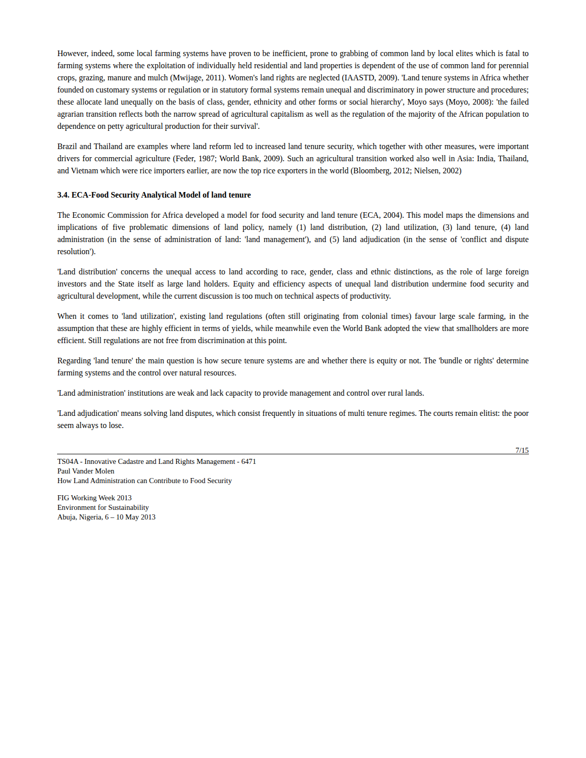However, indeed, some local farming systems have proven to be inefficient, prone to grabbing of common land by local elites which is fatal to farming systems where the exploitation of individually held residential and land properties is dependent of the use of common land for perennial crops, grazing, manure and mulch (Mwijage, 2011). Women's land rights are neglected (IAASTD, 2009). 'Land tenure systems in Africa whether founded on customary systems or regulation or in statutory formal systems remain unequal and discriminatory in power structure and procedures; these allocate land unequally on the basis of class, gender, ethnicity and other forms or social hierarchy', Moyo says (Moyo, 2008): 'the failed agrarian transition reflects both the narrow spread of agricultural capitalism as well as the regulation of the majority of the African population to dependence on petty agricultural production for their survival'.
Brazil and Thailand are examples where land reform led to increased land tenure security, which together with other measures, were important drivers for commercial agriculture (Feder, 1987; World Bank, 2009). Such an agricultural transition worked also well in Asia: India, Thailand, and Vietnam which were rice importers earlier, are now the top rice exporters in the world (Bloomberg, 2012; Nielsen, 2002)
3.4. ECA-Food Security Analytical Model of land tenure
The Economic Commission for Africa developed a model for food security and land tenure (ECA, 2004). This model maps the dimensions and implications of five problematic dimensions of land policy, namely (1) land distribution, (2) land utilization, (3) land tenure, (4) land administration (in the sense of administration of land: 'land management'), and (5) land adjudication (in the sense of 'conflict and dispute resolution').
'Land distribution' concerns the unequal access to land according to race, gender, class and ethnic distinctions, as the role of large foreign investors and the State itself as large land holders. Equity and efficiency aspects of unequal land distribution undermine food security and agricultural development, while the current discussion is too much on technical aspects of productivity.
When it comes to 'land utilization', existing land regulations (often still originating from colonial times) favour large scale farming, in the assumption that these are highly efficient in terms of yields, while meanwhile even the World Bank adopted the view that smallholders are more efficient. Still regulations are not free from discrimination at this point.
Regarding 'land tenure' the main question is how secure tenure systems are and whether there is equity or not. The 'bundle or rights' determine farming systems and the control over natural resources.
'Land administration' institutions are weak and lack capacity to provide management and control over rural lands.
'Land adjudication' means solving land disputes, which consist frequently in situations of multi tenure regimes. The courts remain elitist: the poor seem always to lose.
7/15
TS04A - Innovative Cadastre and Land Rights Management - 6471
Paul Vander Molen
How Land Administration can Contribute to Food Security
FIG Working Week 2013
Environment for Sustainability
Abuja, Nigeria, 6 – 10 May 2013